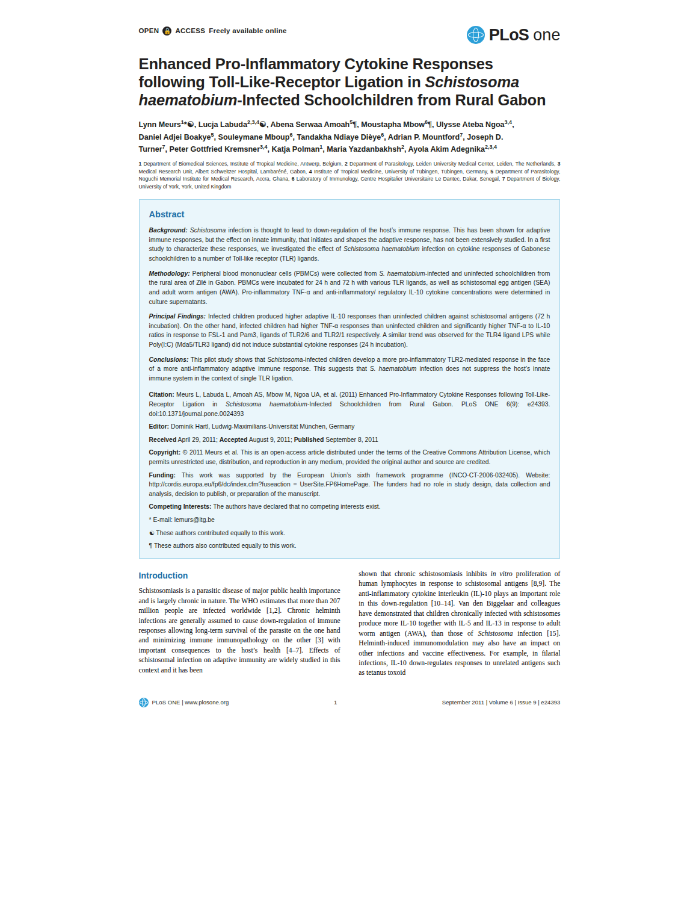OPEN🔒ACCESS Freely available online
PLo S one
Enhanced Pro-Inflammatory Cytokine Responses following Toll-Like-Receptor Ligation in Schistosoma haematobium-Infected Schoolchildren from Rural Gabon
Lynn Meurs1*☯, Lucja Labuda2,3,4☯, Abena Serwaa Amoah5¶, Moustapha Mbow6¶, Ulysse Ateba Ngoa3,4,
Daniel Adjei Boakye5, Souleymane Mboup6, Tandakha Ndiaye Dièye6, Adrian P. Mountford7, Joseph D.
Turner7, Peter Gottfried Kremsner3,4, Katja Polman1, Maria Yazdanbakhsh2, Ayola Akim Adegnika2,3,4
1 Department of Biomedical Sciences, Institute of Tropical Medicine, Antwerp, Belgium, 2 Department of Parasitology, Leiden University Medical Center, Leiden, The Netherlands, 3 Medical Research Unit, Albert Schweitzer Hospital, Lambaréné, Gabon, 4 Institute of Tropical Medicine, University of Tübingen, Tübingen, Germany, 5 Department of Parasitology, Noguchi Memorial Institute for Medical Research, Accra, Ghana, 6 Laboratory of Immunology, Centre Hospitalier Universitaire Le Dantec, Dakar, Senegal, 7 Department of Biology, University of York, York, United Kingdom
Abstract
Background: Schistosoma infection is thought to lead to down-regulation of the host’s immune response. This has been shown for adaptive immune responses, but the effect on innate immunity, that initiates and shapes the adaptive response, has not been extensively studied. In a first study to characterize these responses, we investigated the effect of Schistosoma haematobium infection on cytokine responses of Gabonese schoolchildren to a number of Toll-like receptor (TLR) ligands.
Methodology: Peripheral blood mononuclear cells (PBMCs) were collected from S. haematobium-infected and uninfected schoolchildren from the rural area of Zilé in Gabon. PBMCs were incubated for 24 h and 72 h with various TLR ligands, as well as schistosomal egg antigen (SEA) and adult worm antigen (AWA). Pro-inflammatory TNF-α and anti-inflammatory/ regulatory IL-10 cytokine concentrations were determined in culture supernatants.
Principal Findings: Infected children produced higher adaptive IL-10 responses than uninfected children against schistosomal antigens (72 h incubation). On the other hand, infected children had higher TNF-α responses than uninfected children and significantly higher TNF-α to IL-10 ratios in response to FSL-1 and Pam3, ligands of TLR2/6 and TLR2/1 respectively. A similar trend was observed for the TLR4 ligand LPS while Poly(I:C) (Mda5/TLR3 ligand) did not induce substantial cytokine responses (24 h incubation).
Conclusions: This pilot study shows that Schistosoma-infected children develop a more pro-inflammatory TLR2-mediated response in the face of a more anti-inflammatory adaptive immune response. This suggests that S. haematobium infection does not suppress the host’s innate immune system in the context of single TLR ligation.
Citation: Meurs L, Labuda L, Amoah AS, Mbow M, Ngoa UA, et al. (2011) Enhanced Pro-Inflammatory Cytokine Responses following Toll-Like-Receptor Ligation in Schistosoma haematobium-Infected Schoolchildren from Rural Gabon. PLoS ONE 6(9): e24393. doi:10.1371/journal.pone.0024393
Editor: Dominik Hartl, Ludwig-Maximilians-Universität München, Germany
Received April 29, 2011; Accepted August 9, 2011; Published September 8, 2011
Copyright: © 2011 Meurs et al. This is an open-access article distributed under the terms of the Creative Commons Attribution License, which permits unrestricted use, distribution, and reproduction in any medium, provided the original author and source are credited.
Funding: This work was supported by the European Union’s sixth framework programme (INCO-CT-2006-032405). Website: http://cordis.europa.eu/fp6/dc/index.cfm?fuseaction = UserSite.FP6HomePage. The funders had no role in study design, data collection and analysis, decision to publish, or preparation of the manuscript.
Competing Interests: The authors have declared that no competing interests exist.
* E-mail: lemurs@itg.be
☯ These authors contributed equally to this work.
¶ These authors also contributed equally to this work.
Introduction
Schistosomiasis is a parasitic disease of major public health importance and is largely chronic in nature. The WHO estimates that more than 207 million people are infected worldwide [1,2]. Chronic helminth infections are generally assumed to cause down-regulation of immune responses allowing long-term survival of the parasite on the one hand and minimizing immune immunopathology on the other [3] with important consequences to the host’s health [4–7]. Effects of schistosomal infection on adaptive immunity are widely studied in this context and it has been
shown that chronic schistosomiasis inhibits in vitro proliferation of human lymphocytes in response to schistosomal antigens [8,9]. The anti-inflammatory cytokine interleukin (IL)-10 plays an important role in this down-regulation [10–14]. Van den Biggelaar and colleagues have demonstrated that children chronically infected with schistosomes produce more IL-10 together with IL-5 and IL-13 in response to adult worm antigen (AWA), than those of Schistosoma infection [15]. Helminth-induced immunomodulation may also have an impact on other infections and vaccine effectiveness. For example, in filarial infections, IL-10 down-regulates responses to unrelated antigens such as tetanus toxoid
PLoS ONE | www.plosone.org
1
September 2011 | Volume 6 | Issue 9 | e24393